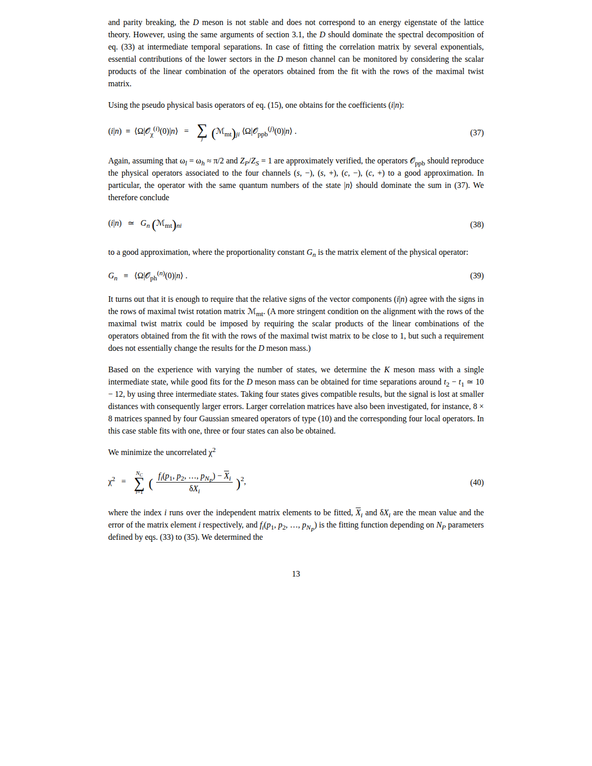and parity breaking, the D meson is not stable and does not correspond to an energy eigenstate of the lattice theory. However, using the same arguments of section 3.1, the D should dominate the spectral decomposition of eq. (33) at intermediate temporal separations. In case of fitting the correlation matrix by several exponentials, essential contributions of the lower sectors in the D meson channel can be monitored by considering the scalar products of the linear combination of the operators obtained from the fit with the rows of the maximal twist matrix.
Using the pseudo physical basis operators of eq. (15), one obtains for the coefficients (i|n):
(i|n) ≡ ⟨Ω|𝒪χ(i)(0)|n⟩ = ∑j (ℳmt)ji ⟨Ω|𝒪ppb(j)(0)|n⟩ .
(37)
Again, assuming that ωl = ωh ≈ π/2 and ZP/ZS = 1 are approximately verified, the operators 𝒪ppb should reproduce the physical operators associated to the four channels (s, −), (s, +), (c, −), (c, +) to a good approximation. In particular, the operator with the same quantum numbers of the state |n⟩ should dominate the sum in (37). We therefore conclude
(i|n) ≃ Gn (ℳmt)ni
(38)
to a good approximation, where the proportionality constant Gn is the matrix element of the physical operator:
Gn ≡ ⟨Ω|𝒪ph(n)(0)|n⟩ .
(39)
It turns out that it is enough to require that the relative signs of the vector components (i|n) agree with the signs in the rows of maximal twist rotation matrix ℳmt. (A more stringent condition on the alignment with the rows of the maximal twist matrix could be imposed by requiring the scalar products of the linear combinations of the operators obtained from the fit with the rows of the maximal twist matrix to be close to 1, but such a requirement does not essentially change the results for the D meson mass.)
Based on the experience with varying the number of states, we determine the K meson mass with a single intermediate state, while good fits for the D meson mass can be obtained for time separations around t2 − t1 ≃ 10 − 12, by using three intermediate states. Taking four states gives compatible results, but the signal is lost at smaller distances with consequently larger errors. Larger correlation matrices have also been investigated, for instance, 8 × 8 matrices spanned by four Gaussian smeared operators of type (10) and the corresponding four local operators. In this case stable fits with one, three or four states can also be obtained.
We minimize the uncorrelated χ2
χ2 = NC∑i=1 ( fi(p1, p2, …, pNP) − Xi δXi )2,
(40)
where the index i runs over the independent matrix elements to be fitted, Xi and δXi are the mean value and the error of the matrix element i respectively, and fi(p1, p2, …, pNP) is the fitting function depending on NP parameters defined by eqs. (33) to (35). We determined the
13